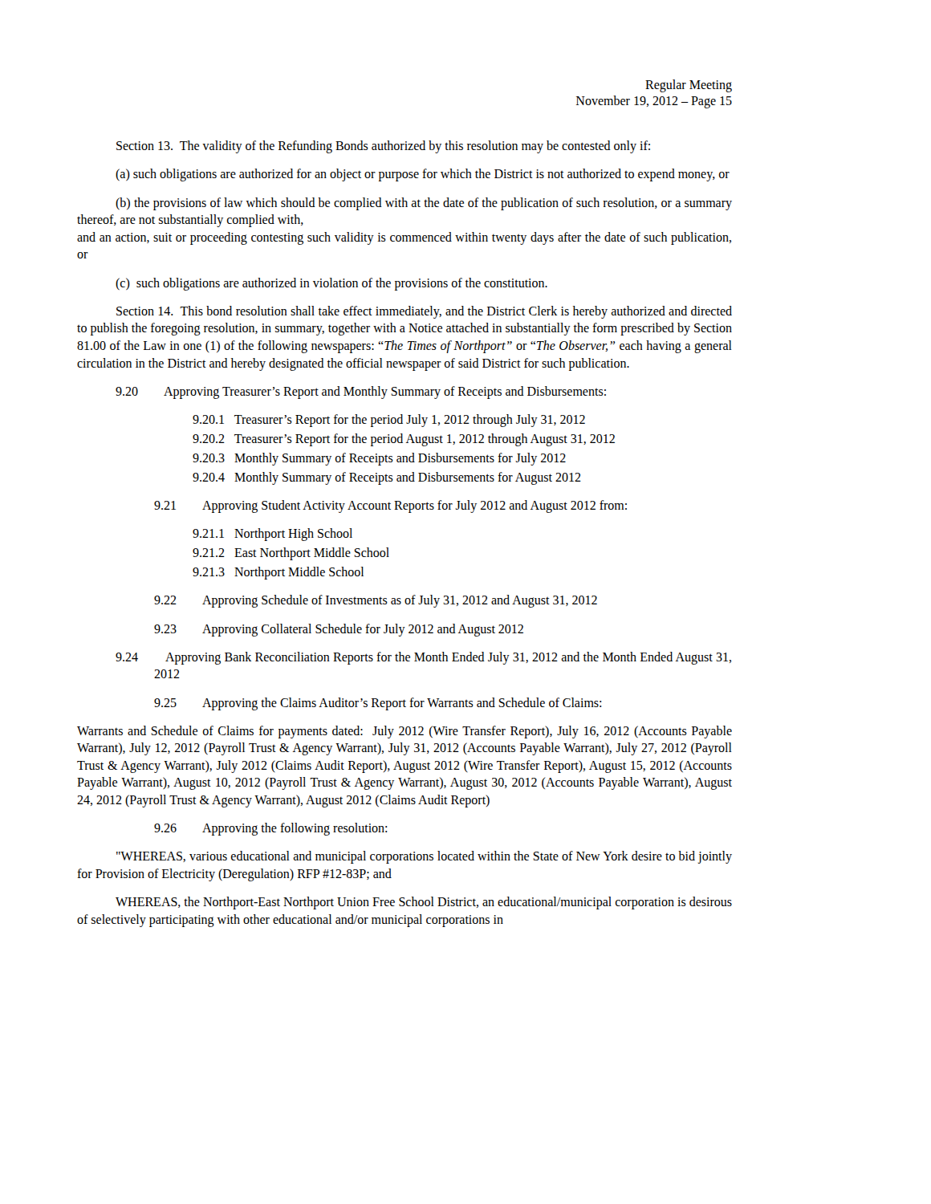Regular Meeting
November 19, 2012 – Page 15
Section 13. The validity of the Refunding Bonds authorized by this resolution may be contested only if:
(a) such obligations are authorized for an object or purpose for which the District is not authorized to expend money, or
(b) the provisions of law which should be complied with at the date of the publication of such resolution, or a summary thereof, are not substantially complied with,
and an action, suit or proceeding contesting such validity is commenced within twenty days after the date of such publication, or
(c) such obligations are authorized in violation of the provisions of the constitution.
Section 14. This bond resolution shall take effect immediately, and the District Clerk is hereby authorized and directed to publish the foregoing resolution, in summary, together with a Notice attached in substantially the form prescribed by Section 81.00 of the Law in one (1) of the following newspapers: “The Times of Northport” or “The Observer,” each having a general circulation in the District and hereby designated the official newspaper of said District for such publication.
9.20 Approving Treasurer’s Report and Monthly Summary of Receipts and Disbursements:
9.20.1 Treasurer’s Report for the period July 1, 2012 through July 31, 2012
9.20.2 Treasurer’s Report for the period August 1, 2012 through August 31, 2012
9.20.3 Monthly Summary of Receipts and Disbursements for July 2012
9.20.4 Monthly Summary of Receipts and Disbursements for August 2012
9.21 Approving Student Activity Account Reports for July 2012 and August 2012 from:
9.21.1 Northport High School
9.21.2 East Northport Middle School
9.21.3 Northport Middle School
9.22 Approving Schedule of Investments as of July 31, 2012 and August 31, 2012
9.23 Approving Collateral Schedule for July 2012 and August 2012
9.24 Approving Bank Reconciliation Reports for the Month Ended July 31, 2012 and the Month Ended August 31, 2012
9.25 Approving the Claims Auditor’s Report for Warrants and Schedule of Claims:
Warrants and Schedule of Claims for payments dated: July 2012 (Wire Transfer Report), July 16, 2012 (Accounts Payable Warrant), July 12, 2012 (Payroll Trust & Agency Warrant), July 31, 2012 (Accounts Payable Warrant), July 27, 2012 (Payroll Trust & Agency Warrant), July 2012 (Claims Audit Report), August 2012 (Wire Transfer Report), August 15, 2012 (Accounts Payable Warrant), August 10, 2012 (Payroll Trust & Agency Warrant), August 30, 2012 (Accounts Payable Warrant), August 24, 2012 (Payroll Trust & Agency Warrant), August 2012 (Claims Audit Report)
9.26 Approving the following resolution:
"WHEREAS, various educational and municipal corporations located within the State of New York desire to bid jointly for Provision of Electricity (Deregulation) RFP #12-83P; and
WHEREAS, the Northport-East Northport Union Free School District, an educational/municipal corporation is desirous of selectively participating with other educational and/or municipal corporations in